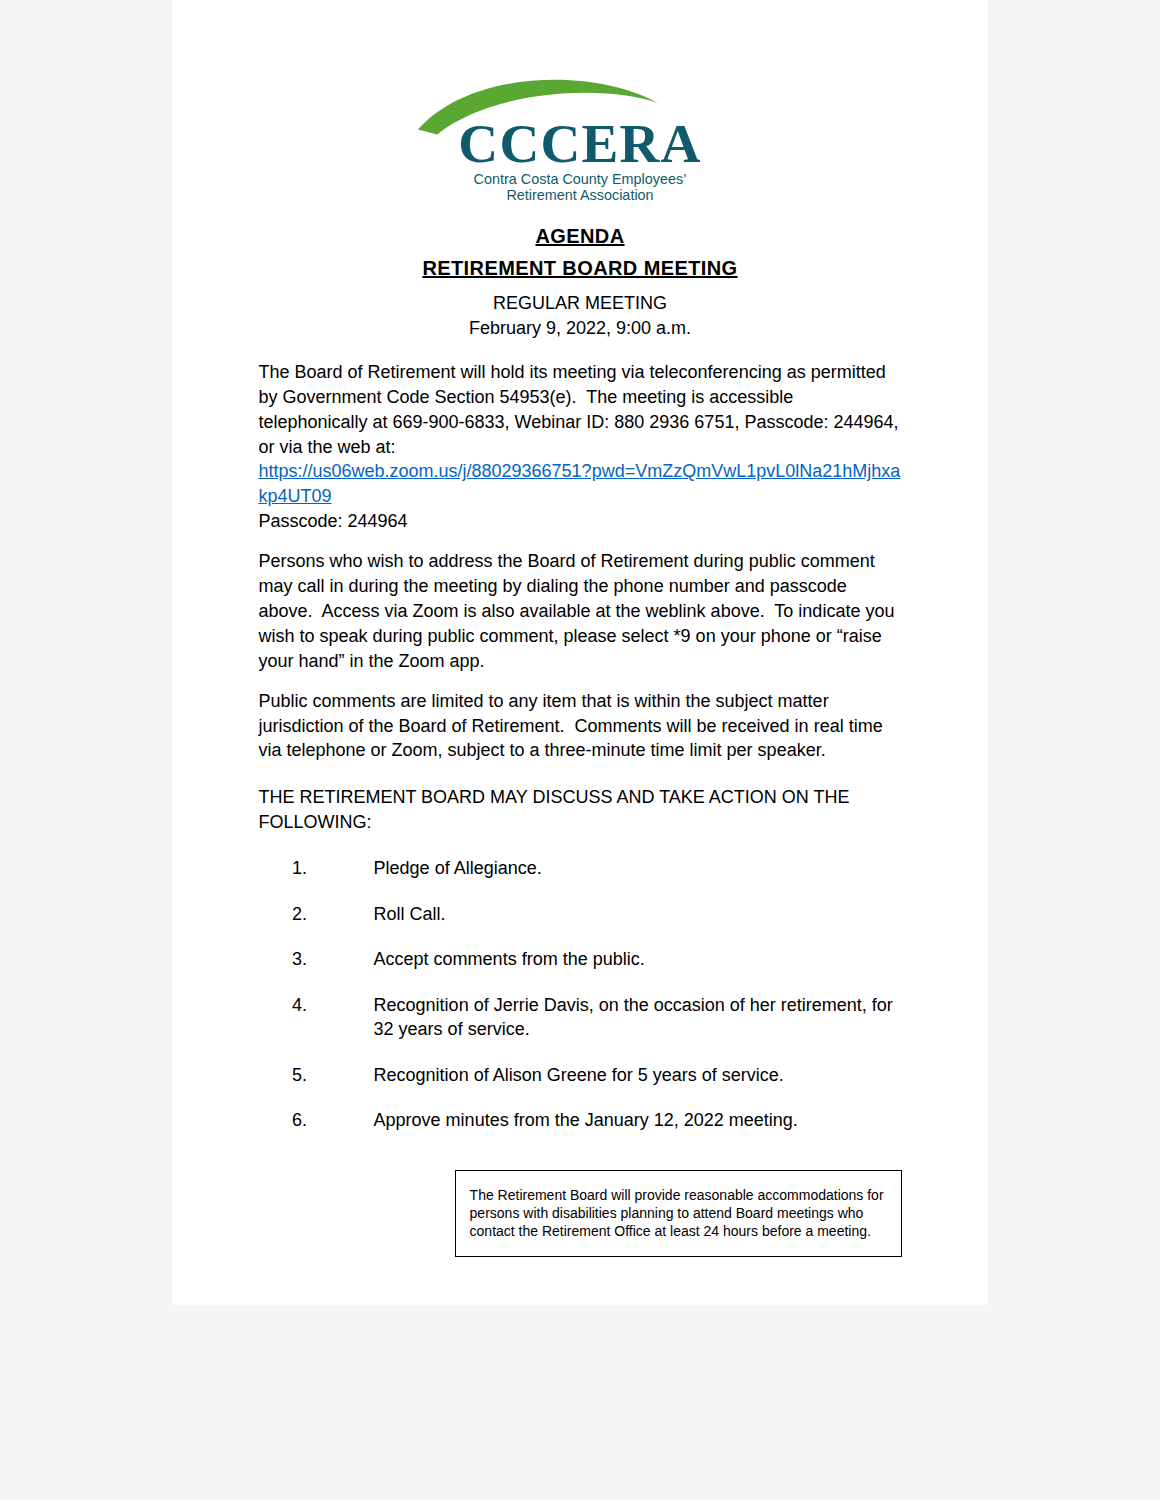CCCERA Contra Costa County Employees’ Retirement Association
AGENDA
RETIREMENT BOARD MEETING
REGULAR MEETING February 9, 2022, 9:00 a.m.
The Board of Retirement will hold its meeting via teleconferencing as permitted by Government Code Section 54953(e). The meeting is accessible telephonically at 669-900-6833, Webinar ID: 880 2936 6751, Passcode: 244964, or via the web at:
https://us06web.zoom.us/j/88029366751?pwd=VmZzQmVwL1pvL0lNa21hMjhxakp4UT09
Passcode: 244964
Persons who wish to address the Board of Retirement during public comment may call in during the meeting by dialing the phone number and passcode above. Access via Zoom is also available at the weblink above. To indicate you wish to speak during public comment, please select *9 on your phone or “raise your hand” in the Zoom app.
Public comments are limited to any item that is within the subject matter jurisdiction of the Board of Retirement. Comments will be received in real time via telephone or Zoom, subject to a three-minute time limit per speaker.
THE RETIREMENT BOARD MAY DISCUSS AND TAKE ACTION ON THE FOLLOWING:
Pledge of Allegiance.
Roll Call.
Accept comments from the public.
Recognition of Jerrie Davis, on the occasion of her retirement, for 32 years of service.
Recognition of Alison Greene for 5 years of service.
Approve minutes from the January 12, 2022 meeting.
The Retirement Board will provide reasonable accommodations for persons with disabilities planning to attend Board meetings who contact the Retirement Office at least 24 hours before a meeting.